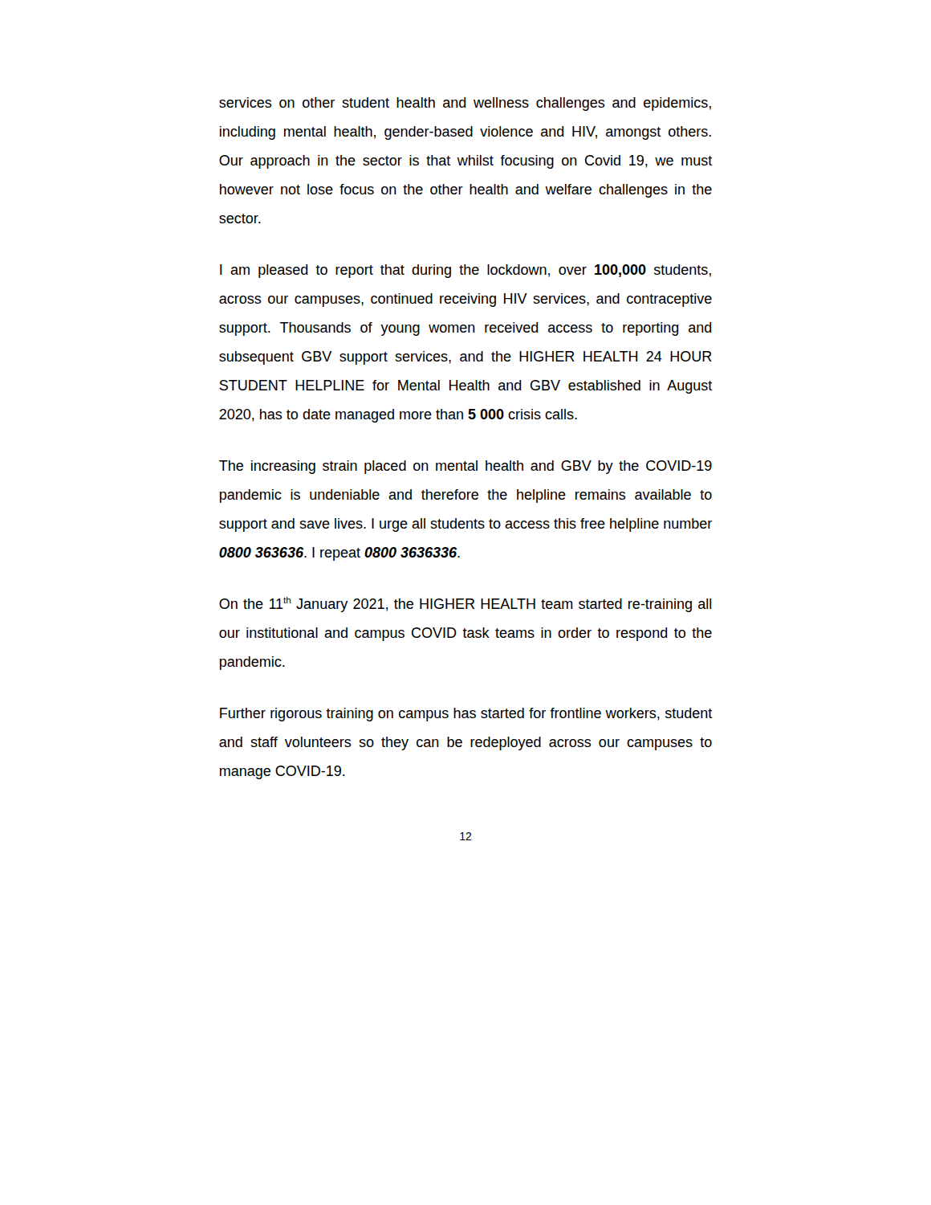services on other student health and wellness challenges and epidemics, including mental health, gender-based violence and HIV, amongst others. Our approach in the sector is that whilst focusing on Covid 19, we must however not lose focus on the other health and welfare challenges in the sector.
I am pleased to report that during the lockdown, over 100,000 students, across our campuses, continued receiving HIV services, and contraceptive support. Thousands of young women received access to reporting and subsequent GBV support services, and the HIGHER HEALTH 24 HOUR STUDENT HELPLINE for Mental Health and GBV established in August 2020, has to date managed more than 5 000 crisis calls.
The increasing strain placed on mental health and GBV by the COVID-19 pandemic is undeniable and therefore the helpline remains available to support and save lives. I urge all students to access this free helpline number 0800 363636. I repeat 0800 3636336.
On the 11th January 2021, the HIGHER HEALTH team started re-training all our institutional and campus COVID task teams in order to respond to the pandemic.
Further rigorous training on campus has started for frontline workers, student and staff volunteers so they can be redeployed across our campuses to manage COVID-19.
12